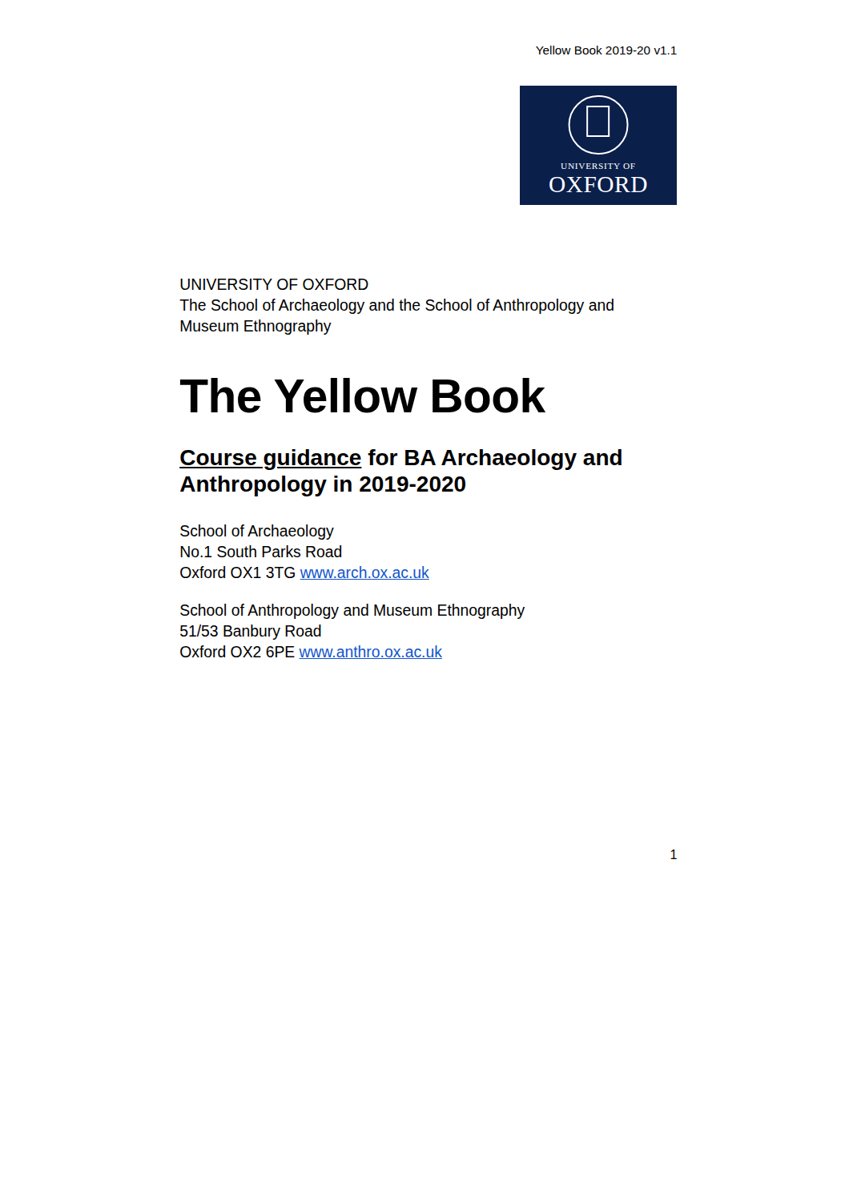Yellow Book 2019-20 v1.1
UNIVERSITY OF
OXFORD
UNIVERSITY OF OXFORD
The School of Archaeology and the School of Anthropology and Museum Ethnography
The Yellow Book
Course guidance for BA Archaeology and Anthropology in 2019-2020
School of Archaeology
No.1 South Parks Road
Oxford OX1 3TG www.arch.ox.ac.uk
School of Anthropology and Museum Ethnography
51/53 Banbury Road
Oxford OX2 6PE www.anthro.ox.ac.uk
1